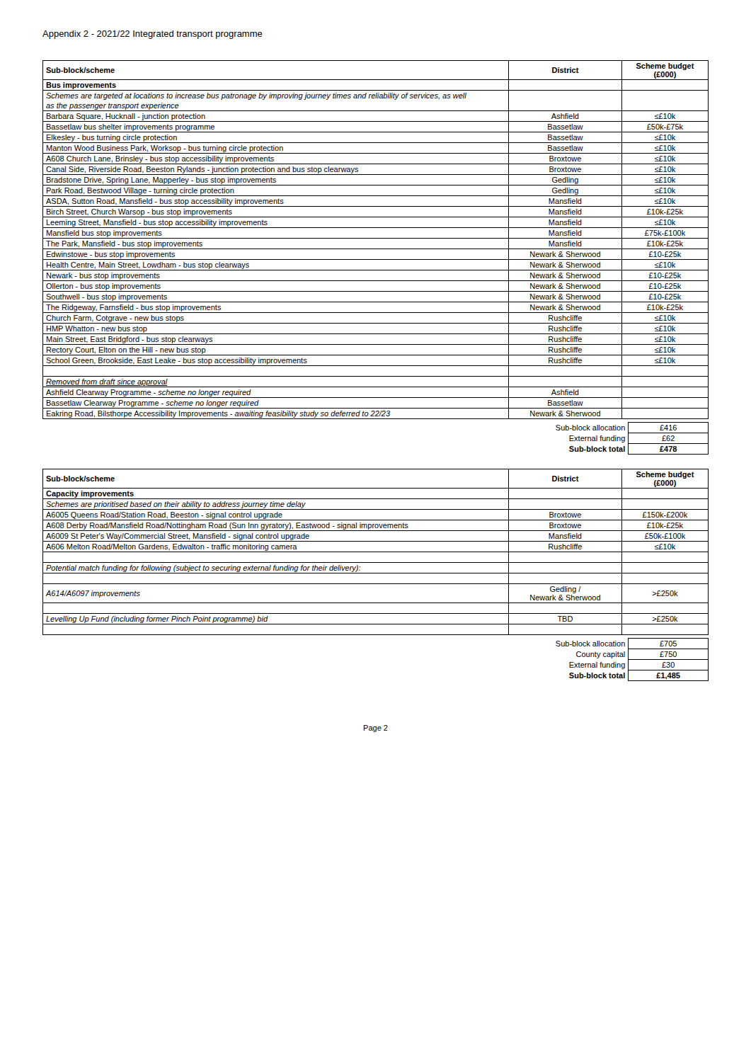Appendix 2 - 2021/22 Integrated transport programme
| Sub-block/scheme | District | Scheme budget (£000) |
| --- | --- | --- |
| Bus improvements | | |
| Schemes are targeted at locations to increase bus patronage by improving journey times and reliability of services, as well | | |
| as the passenger transport experience | | |
| Barbara Square, Hucknall - junction protection | Ashfield | ≤£10k |
| Bassetlaw bus shelter improvements programme | Bassetlaw | £50k-£75k |
| Elkesley - bus turning circle protection | Bassetlaw | ≤£10k |
| Manton Wood Business Park, Worksop - bus turning circle protection | Bassetlaw | ≤£10k |
| A608 Church Lane, Brinsley - bus stop accessibility improvements | Broxtowe | ≤£10k |
| Canal Side, Riverside Road, Beeston Rylands - junction protection and bus stop clearways | Broxtowe | ≤£10k |
| Bradstone Drive, Spring Lane, Mapperley - bus stop improvements | Gedling | ≤£10k |
| Park Road, Bestwood Village - turning circle protection | Gedling | ≤£10k |
| ASDA, Sutton Road, Mansfield - bus stop accessibility improvements | Mansfield | ≤£10k |
| Birch Street, Church Warsop - bus stop improvements | Mansfield | £10k-£25k |
| Leeming Street, Mansfield - bus stop accessibility improvements | Mansfield | ≤£10k |
| Mansfield bus stop improvements | Mansfield | £75k-£100k |
| The Park, Mansfield - bus stop improvements | Mansfield | £10k-£25k |
| Edwinstowe - bus stop improvements | Newark & Sherwood | £10-£25k |
| Health Centre, Main Street, Lowdham - bus stop clearways | Newark & Sherwood | ≤£10k |
| Newark - bus stop improvements | Newark & Sherwood | £10-£25k |
| Ollerton - bus stop improvements | Newark & Sherwood | £10-£25k |
| Southwell - bus stop improvements | Newark & Sherwood | £10-£25k |
| The Ridgeway, Farnsfield - bus stop improvements | Newark & Sherwood | £10k-£25k |
| Church Farm, Cotgrave - new bus stops | Rushcliffe | ≤£10k |
| HMP Whatton - new bus stop | Rushcliffe | ≤£10k |
| Main Street, East Bridgford - bus stop clearways | Rushcliffe | ≤£10k |
| Rectory Court, Elton on the Hill - new bus stop | Rushcliffe | ≤£10k |
| School Green, Brookside, East Leake - bus stop accessibility improvements | Rushcliffe | ≤£10k |
| Removed from draft since approval | | |
| Ashfield Clearway Programme - scheme no longer required | Ashfield | |
| Bassetlaw Clearway Programme - scheme no longer required | Bassetlaw | |
| Eakring Road, Bilsthorpe Accessibility Improvements - awaiting feasibility study so deferred to 22/23 | Newark & Sherwood | |
| Sub-block allocation | £416 |
| External funding | £62 |
| Sub-block total | £478 |
| Sub-block/scheme | District | Scheme budget (£000) |
| --- | --- | --- |
| Capacity improvements | | |
| Schemes are prioritised based on their ability to address journey time delay | | |
| A6005 Queens Road/Station Road, Beeston - signal control upgrade | Broxtowe | £150k-£200k |
| A608 Derby Road/Mansfield Road/Nottingham Road (Sun Inn gyratory), Eastwood - signal improvements | Broxtowe | £10k-£25k |
| A6009 St Peter's Way/Commercial Street, Mansfield - signal control upgrade | Mansfield | £50k-£100k |
| A606 Melton Road/Melton Gardens, Edwalton - traffic monitoring camera | Rushcliffe | ≤£10k |
| Potential match funding for following (subject to securing external funding for their delivery): | | |
| A614/A6097 improvements | Gedling / Newark & Sherwood | >£250k |
| Levelling Up Fund (including former Pinch Point programme) bid | TBD | >£250k |
| Sub-block allocation | £705 |
| County capital | £750 |
| External funding | £30 |
| Sub-block total | £1,485 |
Page 2